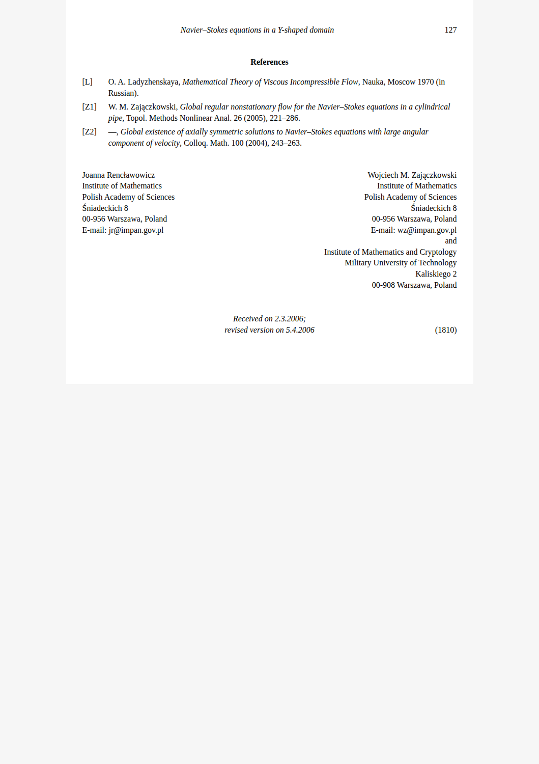Navier–Stokes equations in a Y-shaped domain 127
References
[L] O. A. Ladyzhenskaya, Mathematical Theory of Viscous Incompressible Flow, Nauka, Moscow 1970 (in Russian).
[Z1] W. M. Zajączkowski, Global regular nonstationary flow for the Navier–Stokes equations in a cylindrical pipe, Topol. Methods Nonlinear Anal. 26 (2005), 221–286.
[Z2] —, Global existence of axially symmetric solutions to Navier–Stokes equations with large angular component of velocity, Colloq. Math. 100 (2004), 243–263.
Joanna Rencławowicz
Institute of Mathematics
Polish Academy of Sciences
Śniadeckich 8
00-956 Warszawa, Poland
E-mail: jr@impan.gov.pl
Wojciech M. Zajączkowski
Institute of Mathematics
Polish Academy of Sciences
Śniadeckich 8
00-956 Warszawa, Poland
E-mail: wz@impan.gov.pl
and
Institute of Mathematics and Cryptology
Military University of Technology
Kaliskiego 2
00-908 Warszawa, Poland
Received on 2.3.2006;
revised version on 5.4.2006
(1810)